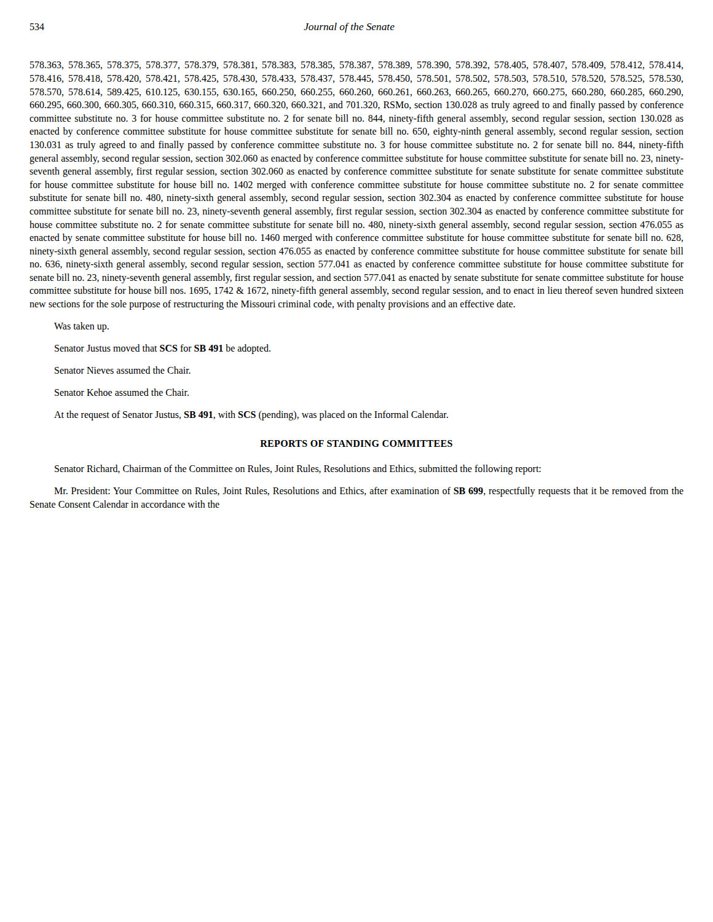534 Journal of the Senate
578.363, 578.365, 578.375, 578.377, 578.379, 578.381, 578.383, 578.385, 578.387, 578.389, 578.390, 578.392, 578.405, 578.407, 578.409, 578.412, 578.414, 578.416, 578.418, 578.420, 578.421, 578.425, 578.430, 578.433, 578.437, 578.445, 578.450, 578.501, 578.502, 578.503, 578.510, 578.520, 578.525, 578.530, 578.570, 578.614, 589.425, 610.125, 630.155, 630.165, 660.250, 660.255, 660.260, 660.261, 660.263, 660.265, 660.270, 660.275, 660.280, 660.285, 660.290, 660.295, 660.300, 660.305, 660.310, 660.315, 660.317, 660.320, 660.321, and 701.320, RSMo, section 130.028 as truly agreed to and finally passed by conference committee substitute no. 3 for house committee substitute no. 2 for senate bill no. 844, ninety-fifth general assembly, second regular session, section 130.028 as enacted by conference committee substitute for house committee substitute for senate bill no. 650, eighty-ninth general assembly, second regular session, section 130.031 as truly agreed to and finally passed by conference committee substitute no. 3 for house committee substitute no. 2 for senate bill no. 844, ninety-fifth general assembly, second regular session, section 302.060 as enacted by conference committee substitute for house committee substitute for senate bill no. 23, ninety-seventh general assembly, first regular session, section 302.060 as enacted by conference committee substitute for senate substitute for senate committee substitute for house committee substitute for house bill no. 1402 merged with conference committee substitute for house committee substitute no. 2 for senate committee substitute for senate bill no. 480, ninety-sixth general assembly, second regular session, section 302.304 as enacted by conference committee substitute for house committee substitute for senate bill no. 23, ninety-seventh general assembly, first regular session, section 302.304 as enacted by conference committee substitute for house committee substitute no. 2 for senate committee substitute for senate bill no. 480, ninety-sixth general assembly, second regular session, section 476.055 as enacted by senate committee substitute for house bill no. 1460 merged with conference committee substitute for house committee substitute for senate bill no. 628, ninety-sixth general assembly, second regular session, section 476.055 as enacted by conference committee substitute for house committee substitute for senate bill no. 636, ninety-sixth general assembly, second regular session, section 577.041 as enacted by conference committee substitute for house committee substitute for senate bill no. 23, ninety-seventh general assembly, first regular session, and section 577.041 as enacted by senate substitute for senate committee substitute for house committee substitute for house bill nos. 1695, 1742 & 1672, ninety-fifth general assembly, second regular session, and to enact in lieu thereof seven hundred sixteen new sections for the sole purpose of restructuring the Missouri criminal code, with penalty provisions and an effective date.
Was taken up.
Senator Justus moved that SCS for SB 491 be adopted.
Senator Nieves assumed the Chair.
Senator Kehoe assumed the Chair.
At the request of Senator Justus, SB 491, with SCS (pending), was placed on the Informal Calendar.
REPORTS OF STANDING COMMITTEES
Senator Richard, Chairman of the Committee on Rules, Joint Rules, Resolutions and Ethics, submitted the following report:
Mr. President: Your Committee on Rules, Joint Rules, Resolutions and Ethics, after examination of SB 699, respectfully requests that it be removed from the Senate Consent Calendar in accordance with the